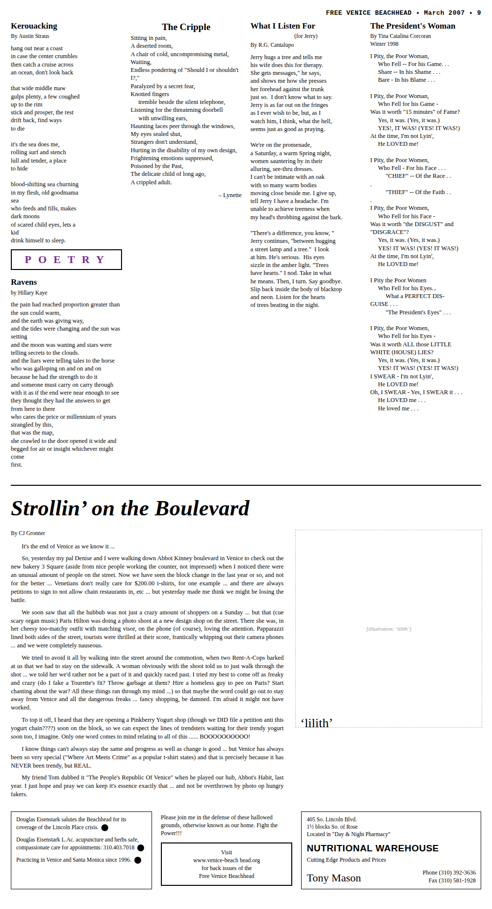FREE VENICE BEACHHEAD • March 2007 • 9
Kerouacking
By Austin Straus
hang out near a coast in case the center crumbles then catch a cruise across an ocean, don't look back that wide middle maw gulps plenty, a few coughed up to the rim stick and prosper, the rest drift back, find ways to die it's the sea does me, rolling surf and stench lull and tender, a place to hide blood-shifting sea churning in my flesh, old goodmama sea who feeds and fills, makes dark moons of scared child eyes, lets a kid drink himself to sleep.
POETRY
Ravens
by Hillary Kaye
the pain had reached proportion greater than the sun could warm, and the earth was giving way, and the tides were changing and the sun was setting and the moon was waning and stars were telling secrets to the clouds. and the liars were telling tales to the horse who was galloping on and on and on because he had the strength to do it and someone must carry on carry through with it as if the end were near enough to see they thought they had the answers to get from here to there who cares the price or millennium of years strangled by this, that was the map, she crawled to the door opened it wide and begged for air or insight whichever might come first.
The Cripple
Sitting in pain, A deserted room, A chair of cold, uncompromising metal, Waiting, Endless pondering of "Should I or shouldn't I?," Paralyzed by a secret fear, Knotted fingers tremble beside the silent telephone, Listening for the threatening doorbell with unwilling ears, Haunting faces peer through the windows, My eyes sealed shut, Strangers don't understand, Hurting in the disability of my own design, Frightening emotions suppressed, Poisoned by the Past, The delicate child of long ago, A crippled adult.
– Lynette
What I Listen For
(for Jerry)
By R.G. Cantalupo
Jerry hugs a tree and tells me his wife does this for therapy. She gets messages," he says, and shows me how she presses her forehead against the trunk just so. I don't know what to say. Jerry is as far out on the fringes as I ever wish to be, but, as I watch him, I think, what the hell, seems just as good as praying. We're on the promenade, a Saturday, a warm Spring night, women sauntering by in their alluring, see-thru dresses. I can't be intimate with an oak with so many warm bodies moving close beside me. I give up, tell Jerry I have a headache. I'm unable to achieve treeness when my head's throbbing against the bark. "There's a difference, you know, " Jerry continues, "between hugging a street lamp and a tree." I look at him. He's serious. His eyes sizzle in the amber light. "Trees have hearts." I nod. Take in what he means. Then, I turn. Say goodbye. Slip back inside the body of blacktop and neon. Listen for the hearts of trees beating in the night.
The President's Woman
By Tina Catalina Corcoran
Winter 1998
I Pity, the Poor Woman, Who Fell -- For his Game. . . Share -- In his Shame . . . Bare - In his Blame . . . I Pity, the Poor Woman, Who Fell for his Game - Was it worth "15 minutes" of Fame? Yes, it was. (Yes, it was.) YES!, IT WAS! (YES! IT WAS!) At the time, I'm not Lyin', He LOVED me! I Pity, the Poor Women, Who Fell - For his Face . . . "CHIEF" -- Of the Race . . . "THIEF" -- Of the Faith . . . I Pity, the Poor Women, Who Fell for his Face - Was it worth "the DISGUST" and "DISGRACE"? Yes, it was. (Yes, it was.) YES! IT WAS! (YES! IT WAS!) At the time, I'm not Lyin', He LOVED me! I Pity the Poor Women Who Fell for his Eyes... What a PERFECT DIS- GUISE . . . "The President's Eyes" . . . I Pity, the Poor Women, Who Fell for his Eyes - Was it worth ALL those LITTLE WHITE (HOUSE) LIES? Yes, it was. (Yes, it was.) YES! IT WAS! (YES! IT WAS!) I SWEAR - I'm not Lyin', He LOVED me! Oh, I SWEAR - Yes, I SWEAR it . . . He LOVED me . . . He loved me . . .
Strollin’ on the Boulevard
By CJ Gronner
It's the end of Venice as we know it ...
So, yesterday my pal Denise and I were walking down Abbot Kinney boulevard in Venice to check out the new bakery 3 Square (aside from nice people working the counter, not impressed) when I noticed there were an unusual amount of people on the street. Now we have seen the block change in the last year or so, and not for the better ... Venetians don't really care for $200.00 t-shirts, for one example ... and there are always petitions to sign to not allow chain restaurants in, etc ... but yesterday made me think we might be losing the battle.
We soon saw that all the hubbub was not just a crazy amount of shoppers on a Sunday ... but that (cue scary organ music) Paris Hilton was doing a photo shoot at a new design shop on the street. There she was, in her cheesy too-matchy outfit with matching visor, on the phone (of course), loving the attention. Papparazzi lined both sides of the street, tourists were thrilled at their score, frantically whipping out their camera phones ... and we were completely nauseous.
We tried to avoid it all by walking into the street around the commotion, when two Rent-A-Cops barked at us that we had to stay on the sidewalk. A woman obviously with the shoot told us to just walk through the shot ... we told her we'd rather not be a part of it and quickly raced past. I tried my best to come off as freaky and crazy (do I fake a Tourette's fit? Throw garbage at them? Hire a homeless guy to pee on Paris? Start chanting about the war? All these things ran through my mind ...) so that maybe the word could go out to stay away from Venice and all the dangerous freaks ... fancy shopping, be damned. I'm afraid it might not have worked.
To top it off, I heard that they are opening a Pinkberry Yogurt shop (though we DID file a petition anti this yogurt chain????) soon on the block, so we can expect the lines of trendsters waiting for their trendy yogurt soon too, I imagine. Only one word comes to mind relating to all of this ...... BOOOOOOOOOO!
I know things can't always stay the same and progress as well as change is good ... but Venice has always been so very special ("Where Art Meets Crime" as a popular t-shirt states) and that is precisely because it has NEVER been trendy, but REAL.
My friend Tom dubbed it "The People's Republic Of Venice" when he played our hub, Abbot's Habit, last year. I just hope and pray we can keep it's essence exactly that ... and not be overthrown by photo op hungry fakers.
[illustration: ‘lilith’]
‘lilith’
Douglas Eisenstark salutes the Beachhead for its coverage of the Lincoln Place crisis.
Douglas Eisenstark L.Ac. acupuncture and herbs safe, compassionate care for appointments: 310.403.7018
Practicing in Venice and Santa Monica since 1996.
Please join me in the defense of these hallowed grounds, otherwise known as our home. Fight the Power!!!
Visit
www.venice-beach head.org
for back issues of the
Free Venice Beachhead
405 So. Lincoln Blvd.
1½ blocks So. of Rose
Located in "Day & Night Pharmacy"
NUTRITIONAL WAREHOUSE
Cutting Edge Products and Prices
Tony Mason Phone (310) 392-3636
Fax (310) 581-1928